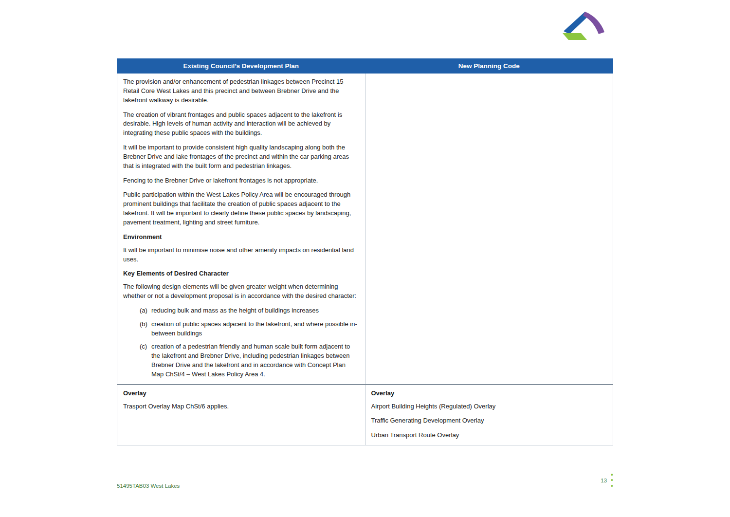| Existing Council’s Development Plan | New Planning Code |
| --- | --- |
| The provision and/or enhancement of pedestrian linkages between Precinct 15 Retail Core West Lakes and this precinct and between Brebner Drive and the lakefront walkway is desirable. The creation of vibrant frontages and public spaces adjacent to the lakefront is desirable. High levels of human activity and interaction will be achieved by integrating these public spaces with the buildings. It will be important to provide consistent high quality landscaping along both the Brebner Drive and lake frontages of the precinct and within the car parking areas that is integrated with the built form and pedestrian linkages. Fencing to the Brebner Drive or lakefront frontages is not appropriate. Public participation within the West Lakes Policy Area will be encouraged through prominent buildings that facilitate the creation of public spaces adjacent to the lakefront. It will be important to clearly define these public spaces by landscaping, pavement treatment, lighting and street furniture. Environment It will be important to minimise noise and other amenity impacts on residential land uses. Key Elements of Desired Character The following design elements will be given greater weight when determining whether or not a development proposal is in accordance with the desired character: (a) reducing bulk and mass as the height of buildings increases (b) creation of public spaces adjacent to the lakefront, and where possible in-between buildings (c) creation of a pedestrian friendly and human scale built form adjacent to the lakefront and Brebner Drive, including pedestrian linkages between Brebner Drive and the lakefront and in accordance with Concept Plan Map ChSt/4 – West Lakes Policy Area 4. | |
| Overlay Trasport Overlay Map ChSt/6 applies. | Overlay Airport Building Heights (Regulated) Overlay Traffic Generating Development Overlay Urban Transport Route Overlay |
51495TAB03 West Lakes
13 •••